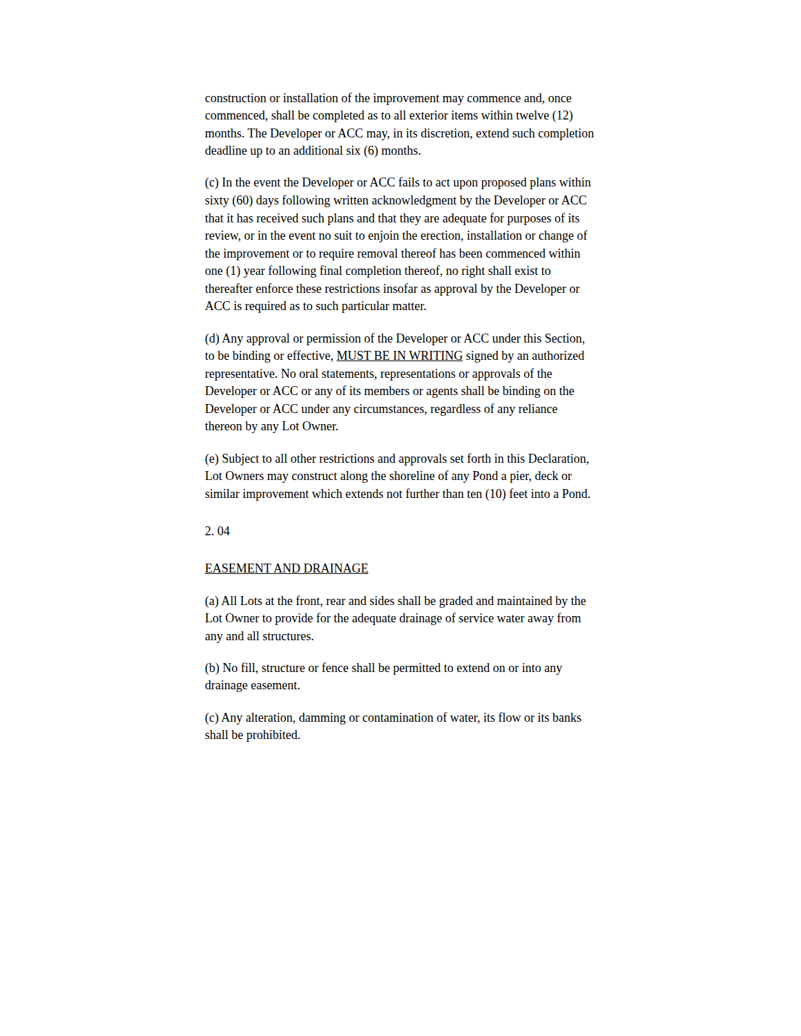construction or installation of the improvement may commence and, once commenced, shall be completed as to all exterior items within twelve (12) months. The Developer or ACC may, in its discretion, extend such completion deadline up to an additional six (6) months.
(c) In the event the Developer or ACC fails to act upon proposed plans within sixty (60) days following written acknowledgment by the Developer or ACC that it has received such plans and that they are adequate for purposes of its review, or in the event no suit to enjoin the erection, installation or change of the improvement or to require removal thereof has been commenced within one (1) year following final completion thereof, no right shall exist to thereafter enforce these restrictions insofar as approval by the Developer or ACC is required as to such particular matter.
(d) Any approval or permission of the Developer or ACC under this Section, to be binding or effective, MUST BE IN WRITING signed by an authorized representative. No oral statements, representations or approvals of the Developer or ACC or any of its members or agents shall be binding on the Developer or ACC under any circumstances, regardless of any reliance thereon by any Lot Owner.
(e) Subject to all other restrictions and approvals set forth in this Declaration, Lot Owners may construct along the shoreline of any Pond a pier, deck or similar improvement which extends not further than ten (10) feet into a Pond.
2. 04
EASEMENT AND DRAINAGE
(a) All Lots at the front, rear and sides shall be graded and maintained by the Lot Owner to provide for the adequate drainage of service water away from any and all structures.
(b) No fill, structure or fence shall be permitted to extend on or into any drainage easement.
(c) Any alteration, damming or contamination of water, its flow or its banks shall be prohibited.